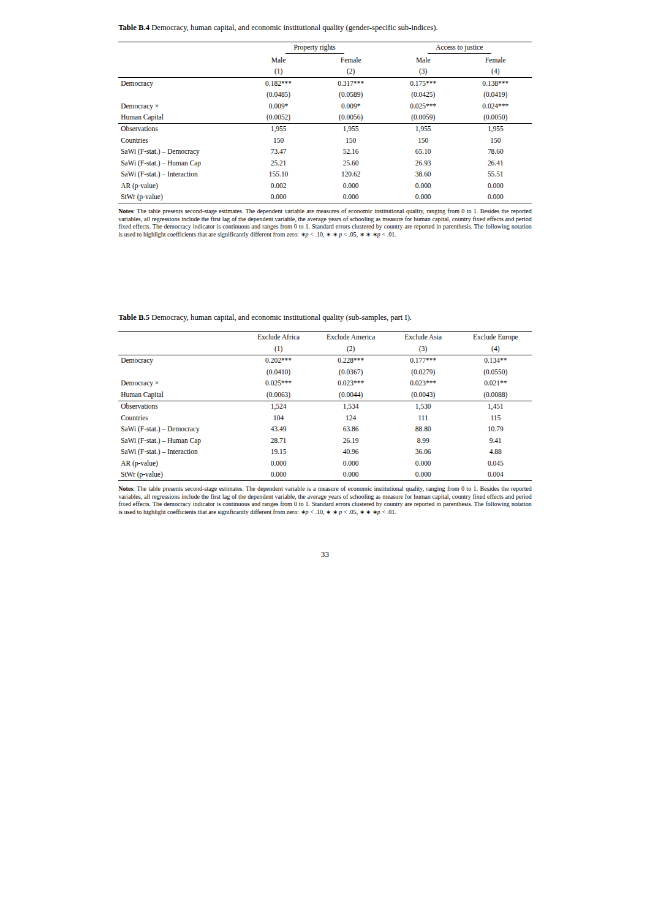Table B.4 Democracy, human capital, and economic institutional quality (gender-specific sub-indices).
| | Property rights | Access to justice |
| | Male | Female | Male | Female |
| | (1) | (2) | (3) | (4) |
| Democracy | 0.182*** | 0.317*** | 0.175*** | 0.138*** |
| | (0.0485) | (0.0589) | (0.0425) | (0.0419) |
| Democracy × | 0.009* | 0.009* | 0.025*** | 0.024*** |
| Human Capital | (0.0052) | (0.0056) | (0.0059) | (0.0050) |
| Observations | 1,955 | 1,955 | 1,955 | 1,955 |
| Countries | 150 | 150 | 150 | 150 |
| SaWi (F-stat.) – Democracy | 73.47 | 52.16 | 65.10 | 78.60 |
| SaWi (F-stat.) – Human Cap | 25.21 | 25.60 | 26.93 | 26.41 |
| SaWi (F-stat.) – Interaction | 155.10 | 120.62 | 38.60 | 55.51 |
| AR (p-value) | 0.002 | 0.000 | 0.000 | 0.000 |
| StWr (p-value) | 0.000 | 0.000 | 0.000 | 0.000 |
Notes: The table presents second-stage estimates. The dependent variable are measures of economic institutional quality, ranging from 0 to 1. Besides the reported variables, all regressions include the first lag of the dependent variable, the average years of schooling as measure for human capital, country fixed effects and period fixed effects. The democracy indicator is continuous and ranges from 0 to 1. Standard errors clustered by country are reported in parenthesis. The following notation is used to highlight coefficients that are significantly different from zero: ∗p < .10, ∗ ∗ p < .05, ∗ ∗ ∗p < .01.
Table B.5 Democracy, human capital, and economic institutional quality (sub-samples, part I).
| | Exclude Africa | Exclude America | Exclude Asia | Exclude Europe |
| | (1) | (2) | (3) | (4) |
| Democracy | 0.202*** | 0.228*** | 0.177*** | 0.134** |
| | (0.0410) | (0.0367) | (0.0279) | (0.0550) |
| Democracy × | 0.025*** | 0.023*** | 0.023*** | 0.021** |
| Human Capital | (0.0063) | (0.0044) | (0.0043) | (0.0088) |
| Observations | 1,524 | 1,534 | 1,530 | 1,451 |
| Countries | 104 | 124 | 111 | 115 |
| SaWi (F-stat.) – Democracy | 43.49 | 63.86 | 88.80 | 10.79 |
| SaWi (F-stat.) – Human Cap | 28.71 | 26.19 | 8.99 | 9.41 |
| SaWi (F-stat.) – Interaction | 19.15 | 40.96 | 36.06 | 4.88 |
| AR (p-value) | 0.000 | 0.000 | 0.000 | 0.045 |
| StWr (p-value) | 0.000 | 0.000 | 0.000 | 0.004 |
Notes: The table presents second-stage estimates. The dependent variable is a measure of economic institutional quality, ranging from 0 to 1. Besides the reported variables, all regressions include the first lag of the dependent variable, the average years of schooling as measure for human capital, country fixed effects and period fixed effects. The democracy indicator is continuous and ranges from 0 to 1. Standard errors clustered by country are reported in parenthesis. The following notation is used to highlight coefficients that are significantly different from zero: ∗p < .10, ∗ ∗ p < .05, ∗ ∗ ∗p < .01.
33